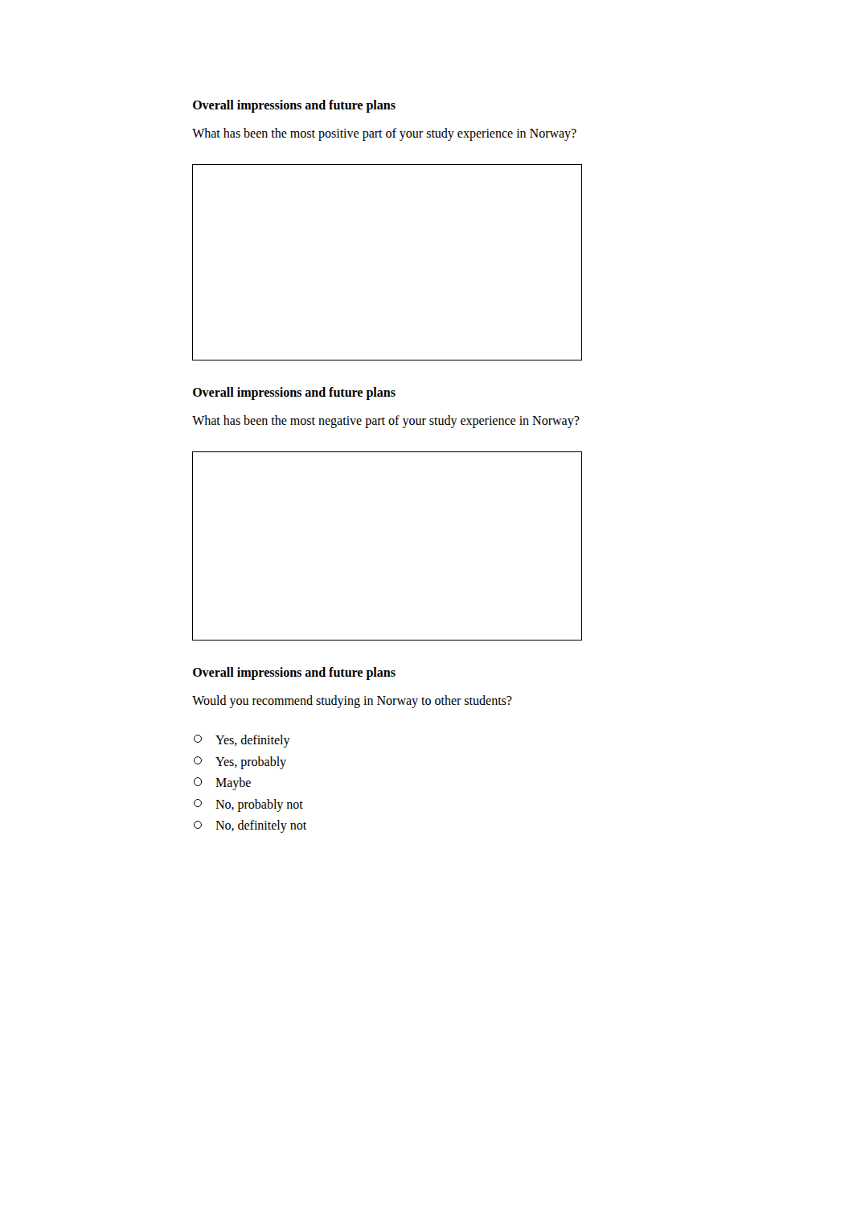Overall impressions and future plans
What has been the most positive part of your study experience in Norway?
Overall impressions and future plans
What has been the most negative part of your study experience in Norway?
Overall impressions and future plans
Would you recommend studying in Norway to other students?
Yes, definitely
Yes, probably
Maybe
No, probably not
No, definitely not